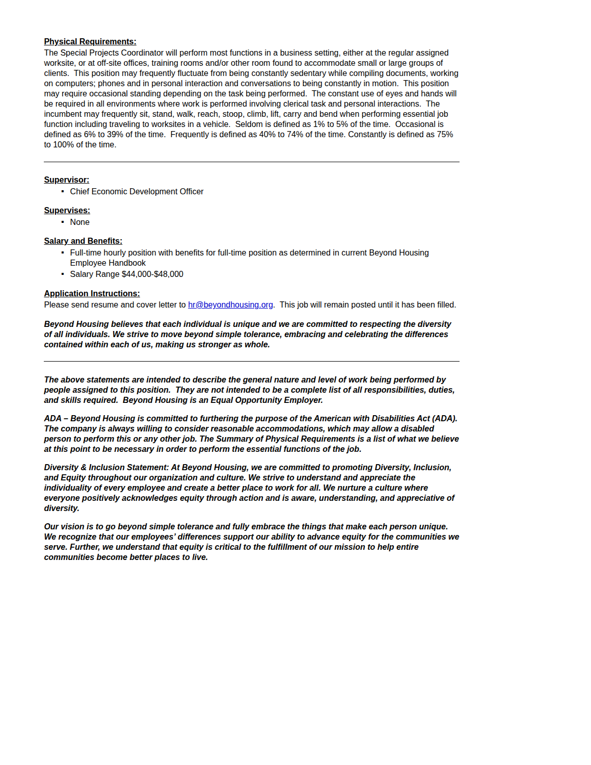Physical Requirements:
The Special Projects Coordinator will perform most functions in a business setting, either at the regular assigned worksite, or at off-site offices, training rooms and/or other room found to accommodate small or large groups of clients. This position may frequently fluctuate from being constantly sedentary while compiling documents, working on computers; phones and in personal interaction and conversations to being constantly in motion. This position may require occasional standing depending on the task being performed. The constant use of eyes and hands will be required in all environments where work is performed involving clerical task and personal interactions. The incumbent may frequently sit, stand, walk, reach, stoop, climb, lift, carry and bend when performing essential job function including traveling to worksites in a vehicle. Seldom is defined as 1% to 5% of the time. Occasional is defined as 6% to 39% of the time. Frequently is defined as 40% to 74% of the time. Constantly is defined as 75% to 100% of the time.
Supervisor:
Chief Economic Development Officer
Supervises:
None
Salary and Benefits:
Full-time hourly position with benefits for full-time position as determined in current Beyond Housing Employee Handbook
Salary Range $44,000-$48,000
Application Instructions:
Please send resume and cover letter to hr@beyondhousing.org. This job will remain posted until it has been filled.
Beyond Housing believes that each individual is unique and we are committed to respecting the diversity of all individuals. We strive to move beyond simple tolerance, embracing and celebrating the differences contained within each of us, making us stronger as whole.
The above statements are intended to describe the general nature and level of work being performed by people assigned to this position. They are not intended to be a complete list of all responsibilities, duties, and skills required. Beyond Housing is an Equal Opportunity Employer.
ADA – Beyond Housing is committed to furthering the purpose of the American with Disabilities Act (ADA). The company is always willing to consider reasonable accommodations, which may allow a disabled person to perform this or any other job. The Summary of Physical Requirements is a list of what we believe at this point to be necessary in order to perform the essential functions of the job.
Diversity & Inclusion Statement: At Beyond Housing, we are committed to promoting Diversity, Inclusion, and Equity throughout our organization and culture. We strive to understand and appreciate the individuality of every employee and create a better place to work for all. We nurture a culture where everyone positively acknowledges equity through action and is aware, understanding, and appreciative of diversity.
Our vision is to go beyond simple tolerance and fully embrace the things that make each person unique. We recognize that our employees’ differences support our ability to advance equity for the communities we serve. Further, we understand that equity is critical to the fulfillment of our mission to help entire communities become better places to live.